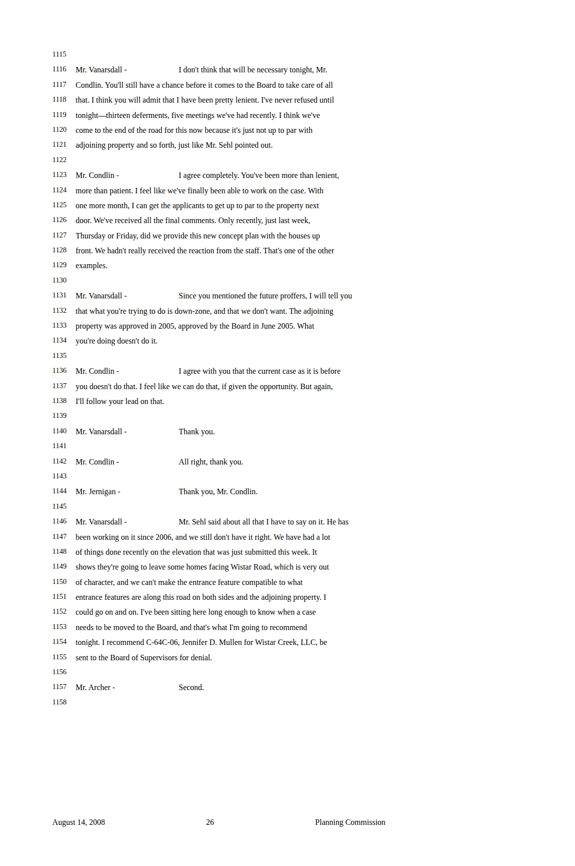1115
1116
Mr. Vanarsdall -I don't think that will be necessary tonight, Mr.
1117
Condlin. You'll still have a chance before it comes to the Board to take care of all
1118
that. I think you will admit that I have been pretty lenient. I've never refused until
1119
tonight—thirteen deferments, five meetings we've had recently. I think we've
1120
come to the end of the road for this now because it's just not up to par with
1121
adjoining property and so forth, just like Mr. Sehl pointed out.
1122
1123
Mr. Condlin -I agree completely. You've been more than lenient,
1124
more than patient. I feel like we've finally been able to work on the case. With
1125
one more month, I can get the applicants to get up to par to the property next
1126
door. We've received all the final comments. Only recently, just last week,
1127
Thursday or Friday, did we provide this new concept plan with the houses up
1128
front. We hadn't really received the reaction from the staff. That's one of the other
1129
examples.
1130
1131
Mr. Vanarsdall -Since you mentioned the future proffers, I will tell you
1132
that what you're trying to do is down-zone, and that we don't want. The adjoining
1133
property was approved in 2005, approved by the Board in June 2005. What
1134
you're doing doesn't do it.
1135
1136
Mr. Condlin -I agree with you that the current case as it is before
1137
you doesn't do that. I feel like we can do that, if given the opportunity. But again,
1138
I'll follow your lead on that.
1139
1140
Mr. Vanarsdall -Thank you.
1141
1142
Mr. Condlin -All right, thank you.
1143
1144
Mr. Jernigan -Thank you, Mr. Condlin.
1145
1146
Mr. Vanarsdall -Mr. Sehl said about all that I have to say on it. He has
1147
been working on it since 2006, and we still don't have it right. We have had a lot
1148
of things done recently on the elevation that was just submitted this week. It
1149
shows they're going to leave some homes facing Wistar Road, which is very out
1150
of character, and we can't make the entrance feature compatible to what
1151
entrance features are along this road on both sides and the adjoining property. I
1152
could go on and on. I've been sitting here long enough to know when a case
1153
needs to be moved to the Board, and that's what I'm going to recommend
1154
tonight. I recommend C-64C-06, Jennifer D. Mullen for Wistar Creek, LLC, be
1155
sent to the Board of Supervisors for denial.
1156
1157
Mr. Archer -Second.
1158
August 14, 2008
26
Planning Commission